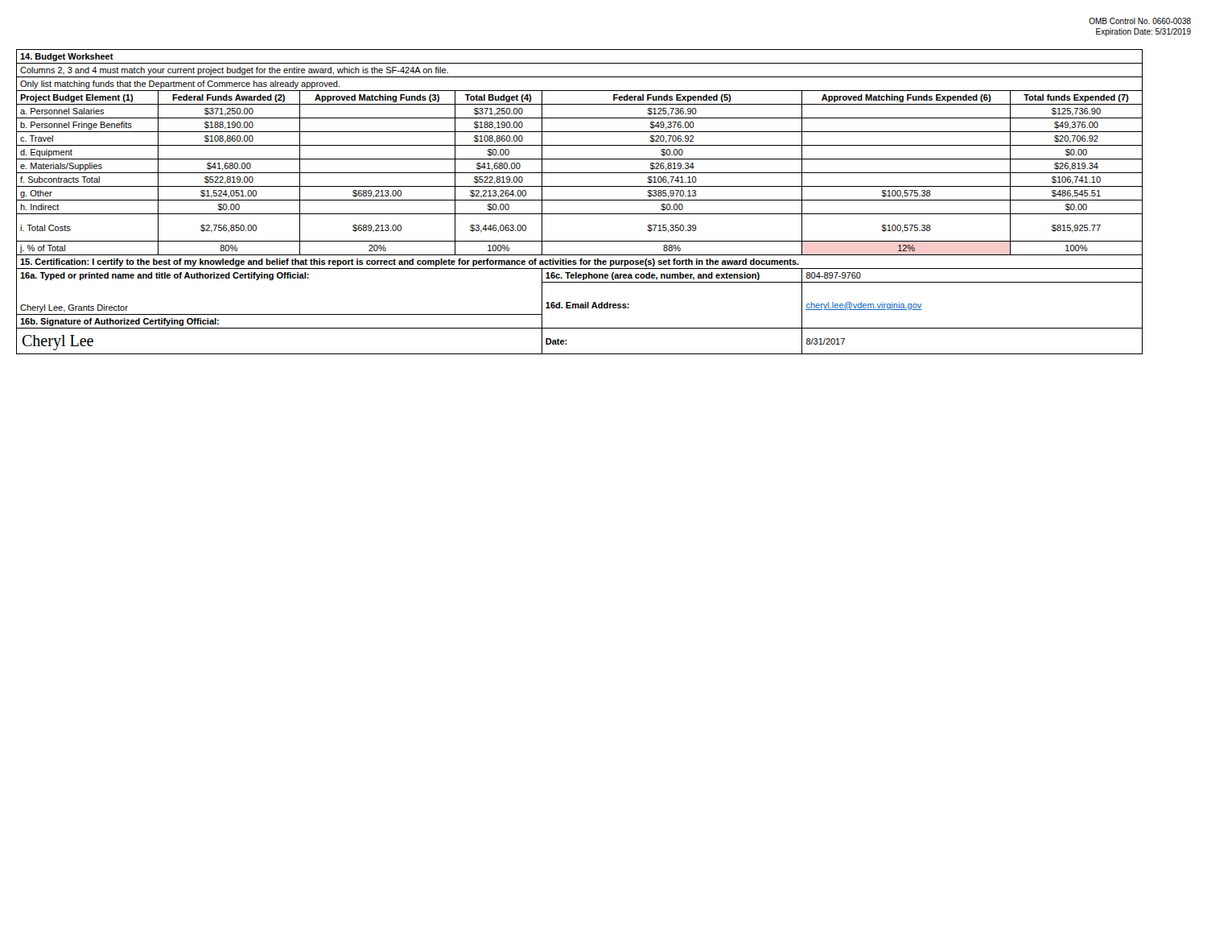OMB Control No. 0660-0038
Expiration Date: 5/31/2019
| 14. Budget Worksheet |
| Columns 2, 3 and 4 must match your current project budget for the entire award, which is the SF-424A on file. |
| Only list matching funds that the Department of Commerce has already approved. |
| Project Budget Element (1) | Federal Funds Awarded (2) | Approved Matching Funds (3) | Total Budget (4) | Federal Funds Expended (5) | Approved Matching Funds Expended (6) | Total funds Expended (7) |
| a. Personnel Salaries | $371,250.00 | | $371,250.00 | $125,736.90 | | $125,736.90 |
| b. Personnel Fringe Benefits | $188,190.00 | | $188,190.00 | $49,376.00 | | $49,376.00 |
| c. Travel | $108,860.00 | | $108,860.00 | $20,706.92 | | $20,706.92 |
| d. Equipment | | | $0.00 | $0.00 | | $0.00 |
| e. Materials/Supplies | $41,680.00 | | $41,680.00 | $26,819.34 | | $26,819.34 |
| f. Subcontracts Total | $522,819.00 | | $522,819.00 | $106,741.10 | | $106,741.10 |
| g. Other | $1,524,051.00 | $689,213.00 | $2,213,264.00 | $385,970.13 | $100,575.38 | $486,545.51 |
| h. Indirect | $0.00 | | $0.00 | $0.00 | | $0.00 |
| i. Total Costs | $2,756,850.00 | $689,213.00 | $3,446,063.00 | $715,350.39 | $100,575.38 | $815,925.77 |
| j. % of Total | 80% | 20% | 100% | 88% | 12% | 100% |
| 15. Certification: I certify to the best of my knowledge and belief that this report is correct and complete for performance of activities for the purpose(s) set forth in the award documents. |
| 16a. Typed or printed name and title of Authorized Certifying Official: Cheryl Lee, Grants Director | 16c. Telephone (area code, number, and extension) | 804-897-9760 |
| 16d. Email Address: | cheryl.lee@vdem.virginia.gov |
| 16b. Signature of Authorized Certifying Official: |
| Cheryl Lee | Date: | 8/31/2017 |